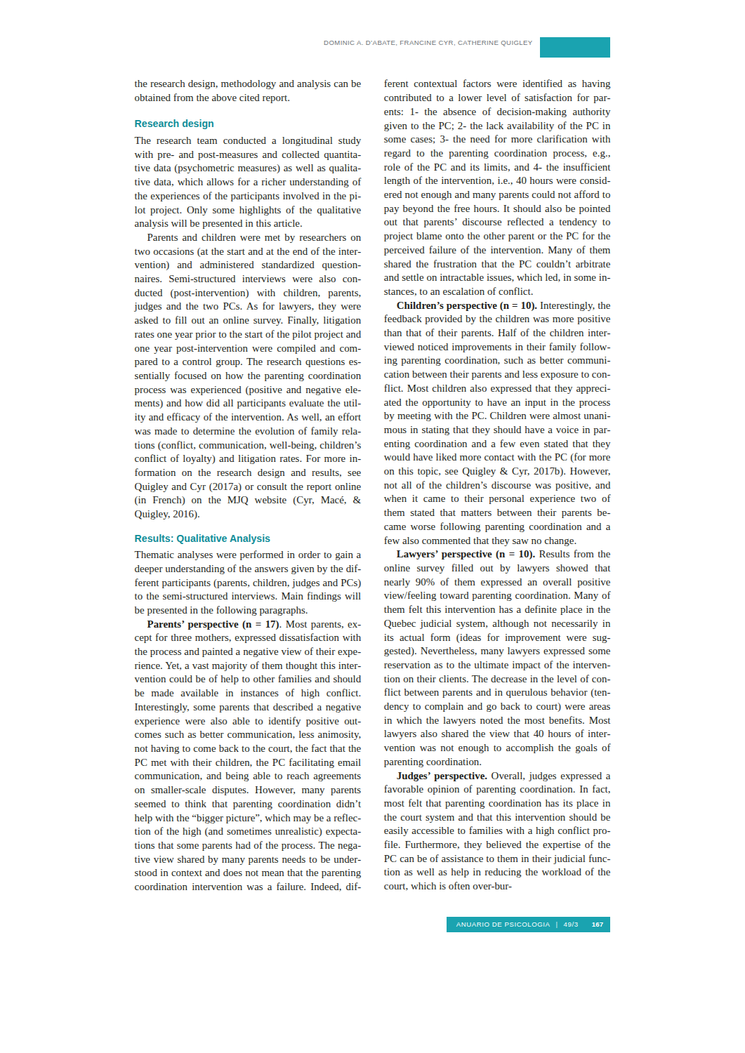Dominic A. D’Abate, Francine Cyr, Catherine Quigley
the research design, methodology and analysis can be obtained from the above cited report.
Research design
The research team conducted a longitudinal study with pre- and post-measures and collected quantitative data (psychometric measures) as well as qualitative data, which allows for a richer understanding of the experiences of the participants involved in the pilot project. Only some highlights of the qualitative analysis will be presented in this article.
Parents and children were met by researchers on two occasions (at the start and at the end of the intervention) and administered standardized questionnaires. Semi-structured interviews were also conducted (post-intervention) with children, parents, judges and the two PCs. As for lawyers, they were asked to fill out an online survey. Finally, litigation rates one year prior to the start of the pilot project and one year post-intervention were compiled and compared to a control group. The research questions essentially focused on how the parenting coordination process was experienced (positive and negative elements) and how did all participants evaluate the utility and efficacy of the intervention. As well, an effort was made to determine the evolution of family relations (conflict, communication, well-being, children’s conflict of loyalty) and litigation rates. For more information on the research design and results, see Quigley and Cyr (2017a) or consult the report online (in French) on the MJQ website (Cyr, Macé, & Quigley, 2016).
Results: Qualitative Analysis
Thematic analyses were performed in order to gain a deeper understanding of the answers given by the different participants (parents, children, judges and PCs) to the semi-structured interviews. Main findings will be presented in the following paragraphs.
Parents’ perspective (n = 17). Most parents, except for three mothers, expressed dissatisfaction with the process and painted a negative view of their experience. Yet, a vast majority of them thought this intervention could be of help to other families and should be made available in instances of high conflict. Interestingly, some parents that described a negative experience were also able to identify positive outcomes such as better communication, less animosity, not having to come back to the court, the fact that the PC met with their children, the PC facilitating email communication, and being able to reach agreements on smaller-scale disputes. However, many parents seemed to think that parenting coordination didn’t help with the “bigger picture”, which may be a reflection of the high (and sometimes unrealistic) expectations that some parents had of the process. The negative view shared by many parents needs to be understood in context and does not mean that the parenting coordination intervention was a failure. Indeed, different contextual factors were identified as having contributed to a lower level of satisfaction for parents: 1- the absence of decision-making authority given to the PC; 2- the lack availability of the PC in some cases; 3- the need for more clarification with regard to the parenting coordination process, e.g., role of the PC and its limits, and 4- the insufficient length of the intervention, i.e., 40 hours were considered not enough and many parents could not afford to pay beyond the free hours. It should also be pointed out that parents’ discourse reflected a tendency to project blame onto the other parent or the PC for the perceived failure of the intervention. Many of them shared the frustration that the PC couldn’t arbitrate and settle on intractable issues, which led, in some instances, to an escalation of conflict.
Children’s perspective (n = 10). Interestingly, the feedback provided by the children was more positive than that of their parents. Half of the children interviewed noticed improvements in their family following parenting coordination, such as better communication between their parents and less exposure to conflict. Most children also expressed that they appreciated the opportunity to have an input in the process by meeting with the PC. Children were almost unanimous in stating that they should have a voice in parenting coordination and a few even stated that they would have liked more contact with the PC (for more on this topic, see Quigley & Cyr, 2017b). However, not all of the children’s discourse was positive, and when it came to their personal experience two of them stated that matters between their parents became worse following parenting coordination and a few also commented that they saw no change.
Lawyers’ perspective (n = 10). Results from the online survey filled out by lawyers showed that nearly 90% of them expressed an overall positive view/feeling toward parenting coordination. Many of them felt this intervention has a definite place in the Quebec judicial system, although not necessarily in its actual form (ideas for improvement were suggested). Nevertheless, many lawyers expressed some reservation as to the ultimate impact of the intervention on their clients. The decrease in the level of conflict between parents and in querulous behavior (tendency to complain and go back to court) were areas in which the lawyers noted the most benefits. Most lawyers also shared the view that 40 hours of intervention was not enough to accomplish the goals of parenting coordination.
Judges’ perspective. Overall, judges expressed a favorable opinion of parenting coordination. In fact, most felt that parenting coordination has its place in the court system and that this intervention should be easily accessible to families with a high conflict profile. Furthermore, they believed the expertise of the PC can be of assistance to them in their judicial function as well as help in reducing the workload of the court, which is often over-bur-
Anuario de Psicologia | 49/3 167